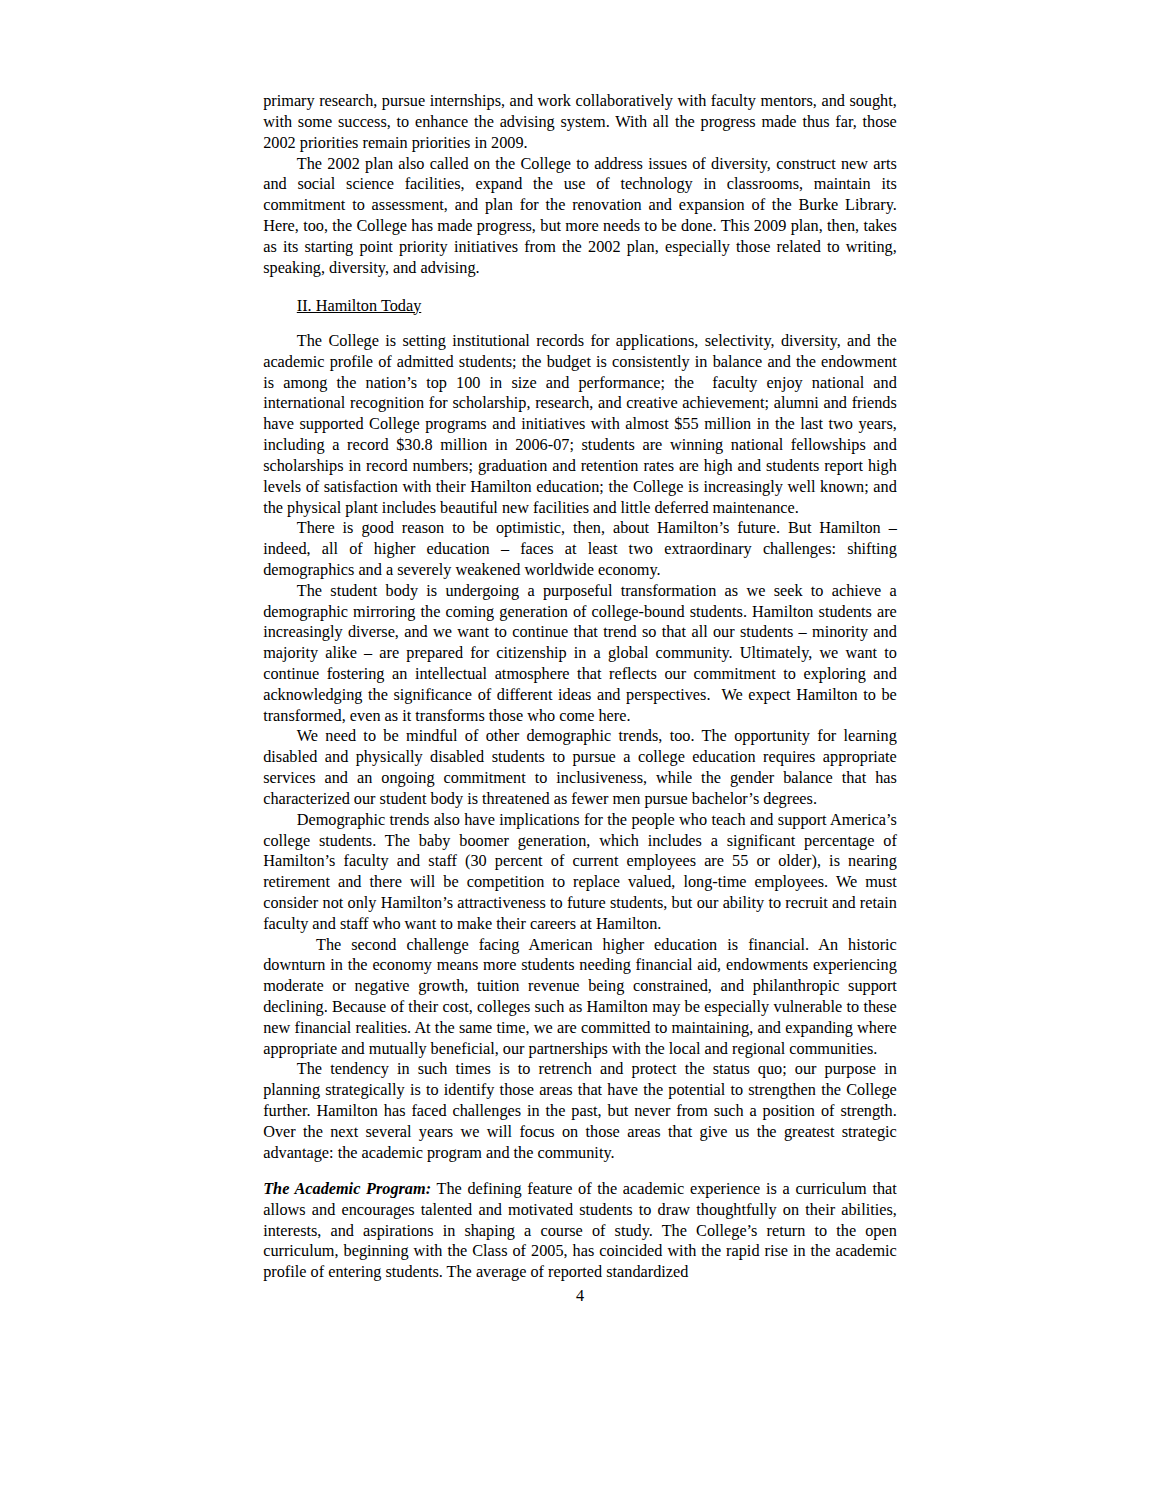primary research, pursue internships, and work collaboratively with faculty mentors, and sought, with some success, to enhance the advising system. With all the progress made thus far, those 2002 priorities remain priorities in 2009.
The 2002 plan also called on the College to address issues of diversity, construct new arts and social science facilities, expand the use of technology in classrooms, maintain its commitment to assessment, and plan for the renovation and expansion of the Burke Library. Here, too, the College has made progress, but more needs to be done. This 2009 plan, then, takes as its starting point priority initiatives from the 2002 plan, especially those related to writing, speaking, diversity, and advising.
II. Hamilton Today
The College is setting institutional records for applications, selectivity, diversity, and the academic profile of admitted students; the budget is consistently in balance and the endowment is among the nation’s top 100 in size and performance; the faculty enjoy national and international recognition for scholarship, research, and creative achievement; alumni and friends have supported College programs and initiatives with almost $55 million in the last two years, including a record $30.8 million in 2006-07; students are winning national fellowships and scholarships in record numbers; graduation and retention rates are high and students report high levels of satisfaction with their Hamilton education; the College is increasingly well known; and the physical plant includes beautiful new facilities and little deferred maintenance.
There is good reason to be optimistic, then, about Hamilton’s future. But Hamilton – indeed, all of higher education – faces at least two extraordinary challenges: shifting demographics and a severely weakened worldwide economy.
The student body is undergoing a purposeful transformation as we seek to achieve a demographic mirroring the coming generation of college-bound students. Hamilton students are increasingly diverse, and we want to continue that trend so that all our students – minority and majority alike – are prepared for citizenship in a global community. Ultimately, we want to continue fostering an intellectual atmosphere that reflects our commitment to exploring and acknowledging the significance of different ideas and perspectives. We expect Hamilton to be transformed, even as it transforms those who come here.
We need to be mindful of other demographic trends, too. The opportunity for learning disabled and physically disabled students to pursue a college education requires appropriate services and an ongoing commitment to inclusiveness, while the gender balance that has characterized our student body is threatened as fewer men pursue bachelor’s degrees.
Demographic trends also have implications for the people who teach and support America’s college students. The baby boomer generation, which includes a significant percentage of Hamilton’s faculty and staff (30 percent of current employees are 55 or older), is nearing retirement and there will be competition to replace valued, long-time employees. We must consider not only Hamilton’s attractiveness to future students, but our ability to recruit and retain faculty and staff who want to make their careers at Hamilton.
The second challenge facing American higher education is financial. An historic downturn in the economy means more students needing financial aid, endowments experiencing moderate or negative growth, tuition revenue being constrained, and philanthropic support declining. Because of their cost, colleges such as Hamilton may be especially vulnerable to these new financial realities. At the same time, we are committed to maintaining, and expanding where appropriate and mutually beneficial, our partnerships with the local and regional communities.
The tendency in such times is to retrench and protect the status quo; our purpose in planning strategically is to identify those areas that have the potential to strengthen the College further. Hamilton has faced challenges in the past, but never from such a position of strength. Over the next several years we will focus on those areas that give us the greatest strategic advantage: the academic program and the community.
The Academic Program: The defining feature of the academic experience is a curriculum that allows and encourages talented and motivated students to draw thoughtfully on their abilities, interests, and aspirations in shaping a course of study. The College’s return to the open curriculum, beginning with the Class of 2005, has coincided with the rapid rise in the academic profile of entering students. The average of reported standardized
4